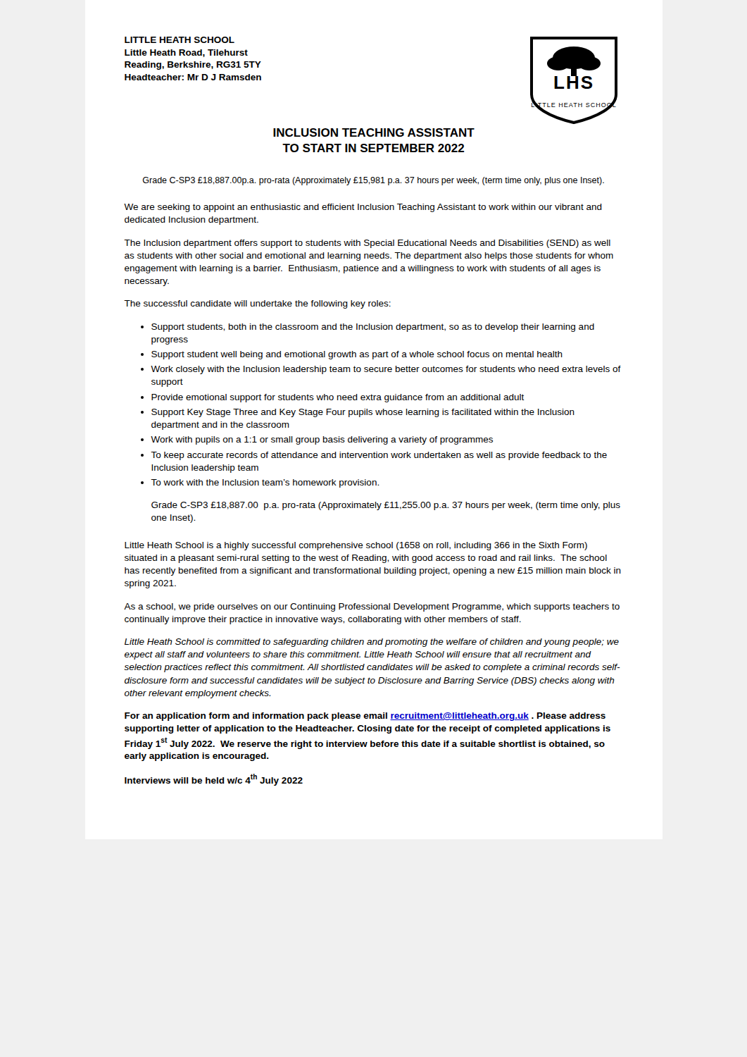LITTLE HEATH SCHOOL
Little Heath Road, Tilehurst
Reading, Berkshire, RG31 5TY
Headteacher: Mr D J Ramsden
LHS LITTLE HEATH SCHOOL
INCLUSION TEACHING ASSISTANT
TO START IN SEPTEMBER 2022
Grade C-SP3 £18,887.00p.a. pro-rata (Approximately £15,981 p.a. 37 hours per week, (term time only, plus one Inset).
We are seeking to appoint an enthusiastic and efficient Inclusion Teaching Assistant to work within our vibrant and dedicated Inclusion department.
The Inclusion department offers support to students with Special Educational Needs and Disabilities (SEND) as well as students with other social and emotional and learning needs. The department also helps those students for whom engagement with learning is a barrier. Enthusiasm, patience and a willingness to work with students of all ages is necessary.
The successful candidate will undertake the following key roles:
Support students, both in the classroom and the Inclusion department, so as to develop their learning and progress
Support student well being and emotional growth as part of a whole school focus on mental health
Work closely with the Inclusion leadership team to secure better outcomes for students who need extra levels of support
Provide emotional support for students who need extra guidance from an additional adult
Support Key Stage Three and Key Stage Four pupils whose learning is facilitated within the Inclusion department and in the classroom
Work with pupils on a 1:1 or small group basis delivering a variety of programmes
To keep accurate records of attendance and intervention work undertaken as well as provide feedback to the Inclusion leadership team
To work with the Inclusion team’s homework provision.
Grade C-SP3 £18,887.00 p.a. pro-rata (Approximately £11,255.00 p.a. 37 hours per week, (term time only, plus one Inset).
Little Heath School is a highly successful comprehensive school (1658 on roll, including 366 in the Sixth Form) situated in a pleasant semi-rural setting to the west of Reading, with good access to road and rail links. The school has recently benefited from a significant and transformational building project, opening a new £15 million main block in spring 2021.
As a school, we pride ourselves on our Continuing Professional Development Programme, which supports teachers to continually improve their practice in innovative ways, collaborating with other members of staff.
Little Heath School is committed to safeguarding children and promoting the welfare of children and young people; we expect all staff and volunteers to share this commitment. Little Heath School will ensure that all recruitment and selection practices reflect this commitment. All shortlisted candidates will be asked to complete a criminal records self-disclosure form and successful candidates will be subject to Disclosure and Barring Service (DBS) checks along with other relevant employment checks.
For an application form and information pack please email recruitment@littleheath.org.uk . Please address supporting letter of application to the Headteacher. Closing date for the receipt of completed applications is Friday 1st July 2022. We reserve the right to interview before this date if a suitable shortlist is obtained, so early application is encouraged.
Interviews will be held w/c 4th July 2022